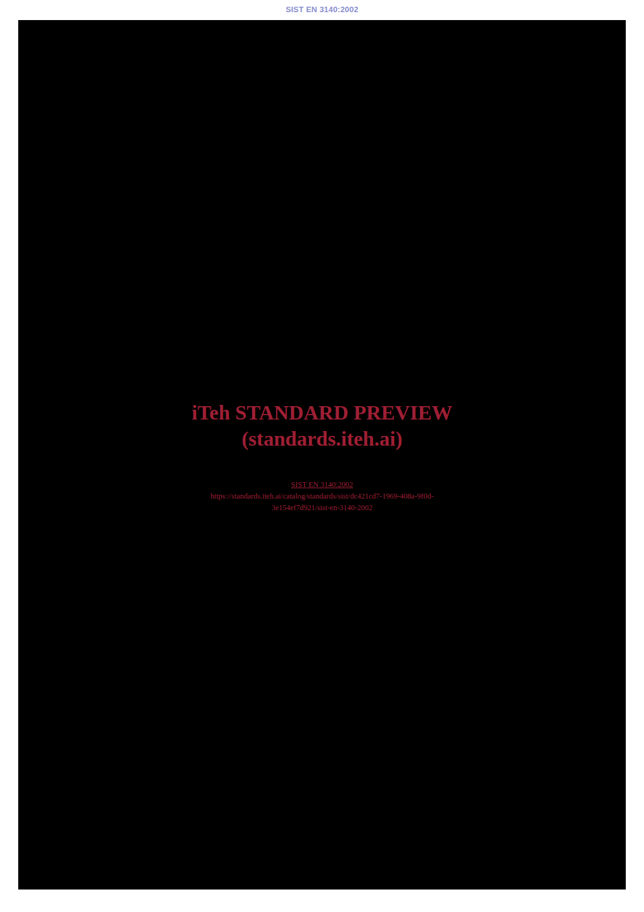SIST EN 3140:2002
iTeh STANDARD PREVIEW (standards.iteh.ai)
SIST EN 3140:2002
https://standards.iteh.ai/catalog/standards/sist/dc421cd7-1969-408a-9f0d-
3e154ef7d921/sist-en-3140-2002